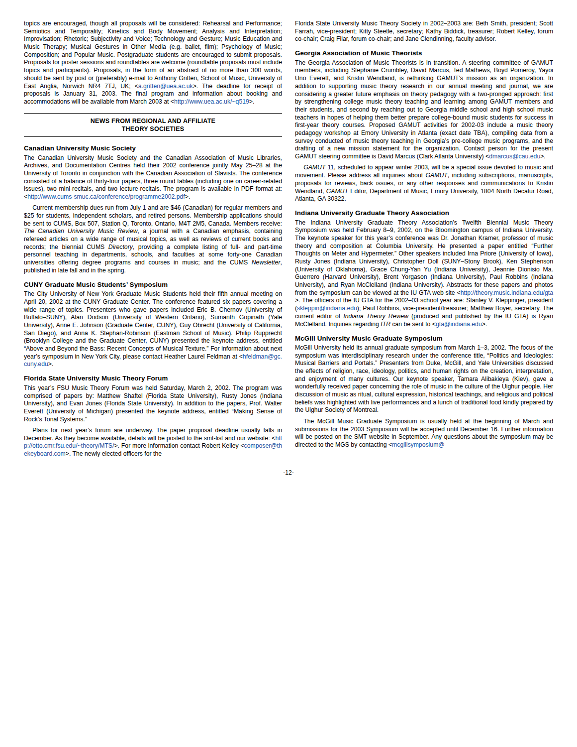topics are encouraged, though all proposals will be considered: Rehearsal and Performance; Semiotics and Temporality; Kinetics and Body Movement; Analysis and Interpretation; Improvisation; Rhetoric; Subjectivity and Voice; Technology and Gesture; Music Education and Music Therapy; Musical Gestures in Other Media (e.g. ballet, film); Psychology of Music; Composition; and Popular Music. Postgraduate students are encouraged to submit proposals. Proposals for poster sessions and roundtables are welcome (roundtable proposals must include topics and participants). Proposals, in the form of an abstract of no more than 300 words, should be sent by post or (preferably) e-mail to Anthony Gritten, School of Music, University of East Anglia, Norwich NR4 7TJ, UK; <a.gritten@uea.ac.uk>. The deadline for receipt of proposals is January 31, 2003. The final program and information about booking and accommodations will be available from March 2003 at <http://www.uea.ac.uk/~q519>.
NEWS FROM REGIONAL AND AFFILIATE
THEORY SOCIETIES
Canadian University Music Society
The Canadian University Music Society and the Canadian Association of Music Libraries, Archives, and Documentation Centres held their 2002 conference jointly May 25–28 at the University of Toronto in conjunction with the Canadian Association of Slavists. The conference consisted of a balance of thirty-four papers, three round tables (including one on career-related issues), two mini-recitals, and two lecture-recitals. The program is available in PDF format at: <http://www.cums-smuc.ca/conference/programme2002.pdf>.
Current membership dues run from July 1 and are $46 (Canadian) for regular members and $25 for students, independent scholars, and retired persons. Membership applications should be sent to CUMS, Box 507, Station Q, Toronto, Ontario, M4T 2M5, Canada. Members receive: The Canadian University Music Review, a journal with a Canadian emphasis, containing refereed articles on a wide range of musical topics, as well as reviews of current books and records; the biennial CUMS Directory, providing a complete listing of full- and part-time personnel teaching in departments, schools, and faculties at some forty-one Canadian universities offering degree programs and courses in music; and the CUMS Newsletter, published in late fall and in the spring.
CUNY Graduate Music Students’ Symposium
The City University of New York Graduate Music Students held their fifth annual meeting on April 20, 2002 at the CUNY Graduate Center. The conference featured six papers covering a wide range of topics. Presenters who gave papers included Eric B. Chernov (University of Buffalo–SUNY), Alan Dodson (University of Western Ontario), Sumanth Gopinath (Yale University), Anne E. Johnson (Graduate Center, CUNY), Guy Obrecht (University of California, San Diego), and Anna K. Stephan-Robinson (Eastman School of Music). Philip Rupprecht (Brooklyn College and the Graduate Center, CUNY) presented the keynote address, entitled “Above and Beyond the Bass: Recent Concepts of Musical Texture.” For information about next year’s symposium in New York City, please contact Heather Laurel Feldman at <hfeldman@gc.cuny.edu>.
Florida State University Music Theory Forum
This year’s FSU Music Theory Forum was held Saturday, March 2, 2002. The program was comprised of papers by: Matthew Shaftel (Florida State University), Rusty Jones (Indiana University), and Evan Jones (Florida State University). In addition to the papers, Prof. Walter Everett (University of Michigan) presented the keynote address, entitled “Making Sense of Rock’s Tonal Systems.”
Plans for next year’s forum are underway. The paper proposal deadline usually falls in December. As they become available, details will be posted to the smt-list and our website: <http://otto.cmr.fsu.edu/~theory/MTS/>. For more information contact Robert Kelley <composer@thekeyboard.com>. The newly elected officers for the
Florida State University Music Theory Society in 2002–2003 are: Beth Smith, president; Scott Farrah, vice-president; Kitty Steetle, secretary; Kathy Biddick, treasurer; Robert Kelley, forum co-chair; Craig Filar, forum co-chair; and Jane Clendinning, faculty advisor.
Georgia Association of Music Theorists
The Georgia Association of Music Theorists is in transition. A steering committee of GAMUT members, including Stephanie Crumbley, David Marcus, Ted Mathews, Boyd Pomeroy, Yayoi Uno Everett, and Kristin Wendland, is rethinking GAMUT’s mission as an organization. In addition to supporting music theory research in our annual meeting and journal, we are considering a greater future emphasis on theory pedagogy with a two-pronged approach: first by strengthening college music theory teaching and learning among GAMUT members and their students, and second by reaching out to Georgia middle school and high school music teachers in hopes of helping them better prepare college-bound music students for success in first-year theory courses. Proposed GAMUT activities for 2002-03 include a music theory pedagogy workshop at Emory University in Atlanta (exact date TBA), compiling data from a survey conducted of music theory teaching in Georgia’s pre-college music programs, and the drafting of a new mission statement for the organization. Contact person for the present GAMUT steering committee is David Marcus (Clark Atlanta University) <dmarcus@cau.edu>.
GAMUT 11, scheduled to appear winter 2003, will be a special issue devoted to music and movement. Please address all inquiries about GAMUT, including subscriptions, manuscripts, proposals for reviews, back issues, or any other responses and communications to Kristin Wendland, GAMUT Editor, Department of Music, Emory University, 1804 North Decatur Road, Atlanta, GA 30322.
Indiana University Graduate Theory Association
The Indiana University Graduate Theory Association’s Twelfth Biennial Music Theory Symposium was held February 8–9, 2002, on the Bloomington campus of Indiana University. The keynote speaker for this year’s conference was Dr. Jonathan Kramer, professor of music theory and composition at Columbia University. He presented a paper entitled “Further Thoughts on Meter and Hypermeter.” Other speakers included Irna Priore (University of Iowa), Rusty Jones (Indiana University), Christopher Doll (SUNY–Stony Brook), Ken Stephenson (University of Oklahoma), Grace Chung-Yan Yu (Indiana University), Jeannie Dionisio Ma. Guerrero (Harvard University), Brent Yorgason (Indiana University), Paul Robbins (Indiana University), and Ryan McClelland (Indiana University). Abstracts for these papers and photos from the symposium can be viewed at the IU GTA web site <http://theory.music.indiana.edu/gta>. The officers of the IU GTA for the 2002–03 school year are: Stanley V. Kleppinger, president (skleppin@indiana.edu); Paul Robbins, vice-president/treasurer; Matthew Boyer, secretary. The current editor of Indiana Theory Review (produced and published by the IU GTA) is Ryan McClelland. Inquiries regarding ITR can be sent to <gta@indiana.edu>.
McGill University Music Graduate Symposium
McGill University held its annual graduate symposium from March 1–3, 2002. The focus of the symposium was interdisciplinary research under the conference title, “Politics and Ideologies: Musical Barriers and Portals.” Presenters from Duke, McGill, and Yale Universities discussed the effects of religion, race, ideology, politics, and human rights on the creation, interpretation, and enjoyment of many cultures. Our keynote speaker, Tamara Alibakieya (Kiev), gave a wonderfully received paper concerning the role of music in the culture of the Uighur people. Her discussion of music as ritual, cultural expression, historical teachings, and religious and political beliefs was highlighted with live performances and a lunch of traditional food kindly prepared by the Uighur Society of Montreal.
The McGill Music Graduate Symposium is usually held at the beginning of March and submissions for the 2003 Symposium will be accepted until December 16. Further information will be posted on the SMT website in September. Any questions about the symposium may be directed to the MGS by contacting <mcgillsymposium@
-12-